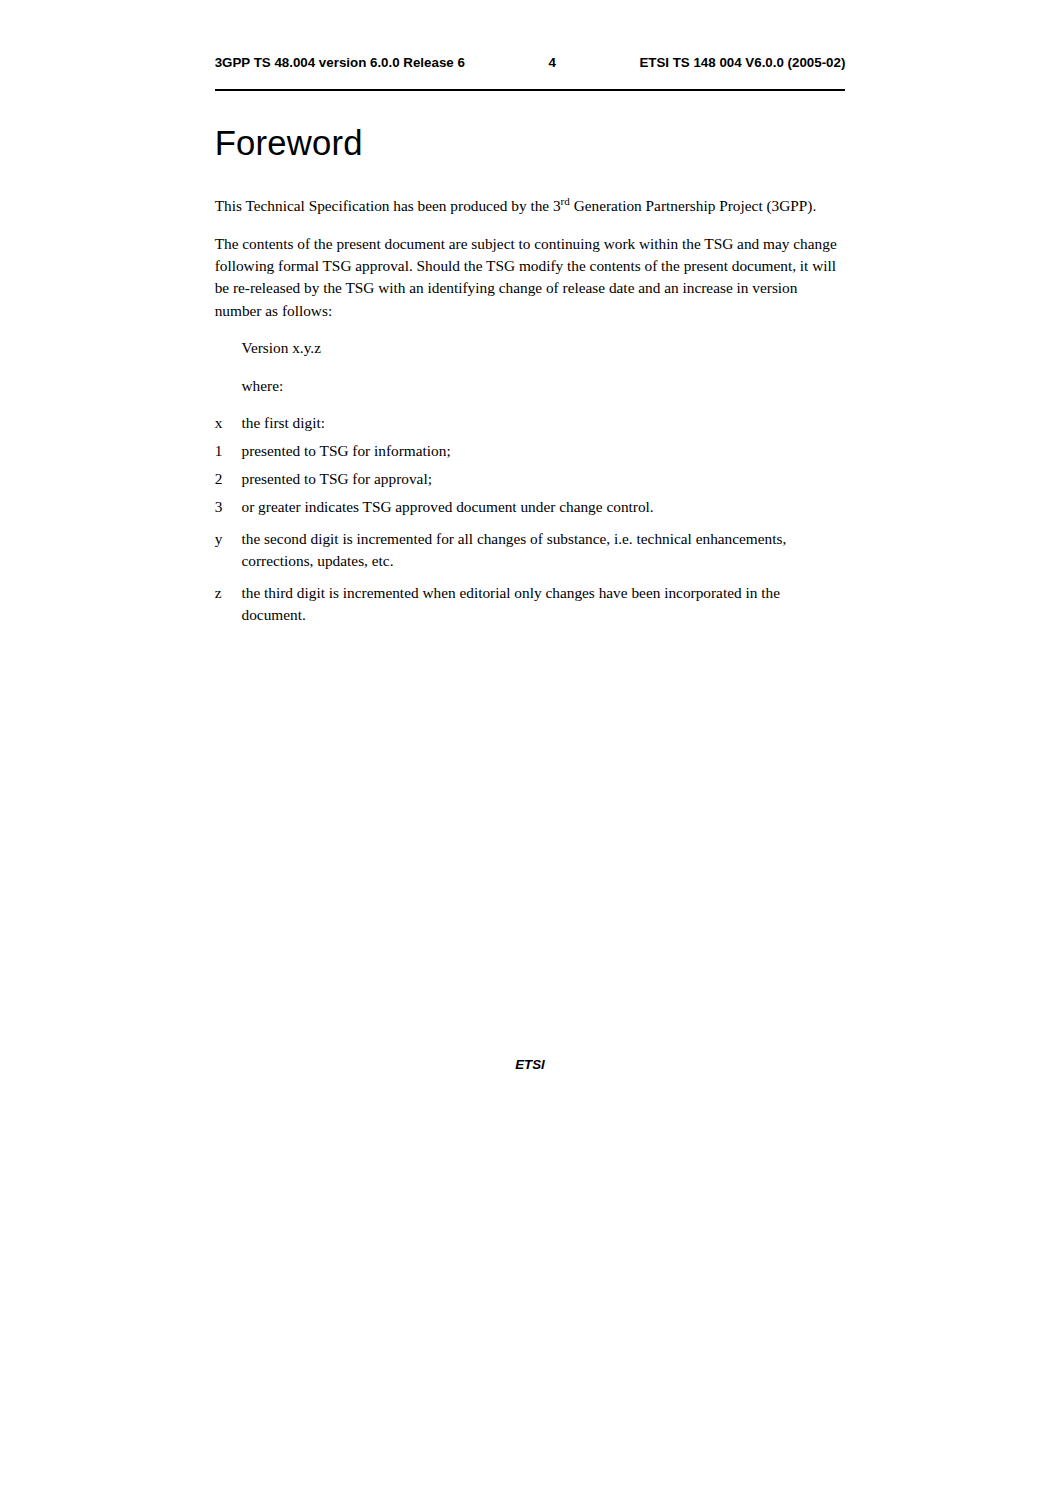3GPP TS 48.004 version 6.0.0 Release 6
4
ETSI TS 148 004 V6.0.0 (2005-02)
Foreword
This Technical Specification has been produced by the 3rd Generation Partnership Project (3GPP).
The contents of the present document are subject to continuing work within the TSG and may change following formal TSG approval. Should the TSG modify the contents of the present document, it will be re-released by the TSG with an identifying change of release date and an increase in version number as follows:
Version x.y.z
where:
x
the first digit:
1
presented to TSG for information;
2
presented to TSG for approval;
3
or greater indicates TSG approved document under change control.
y
the second digit is incremented for all changes of substance, i.e. technical enhancements, corrections, updates, etc.
z
the third digit is incremented when editorial only changes have been incorporated in the document.
ETSI